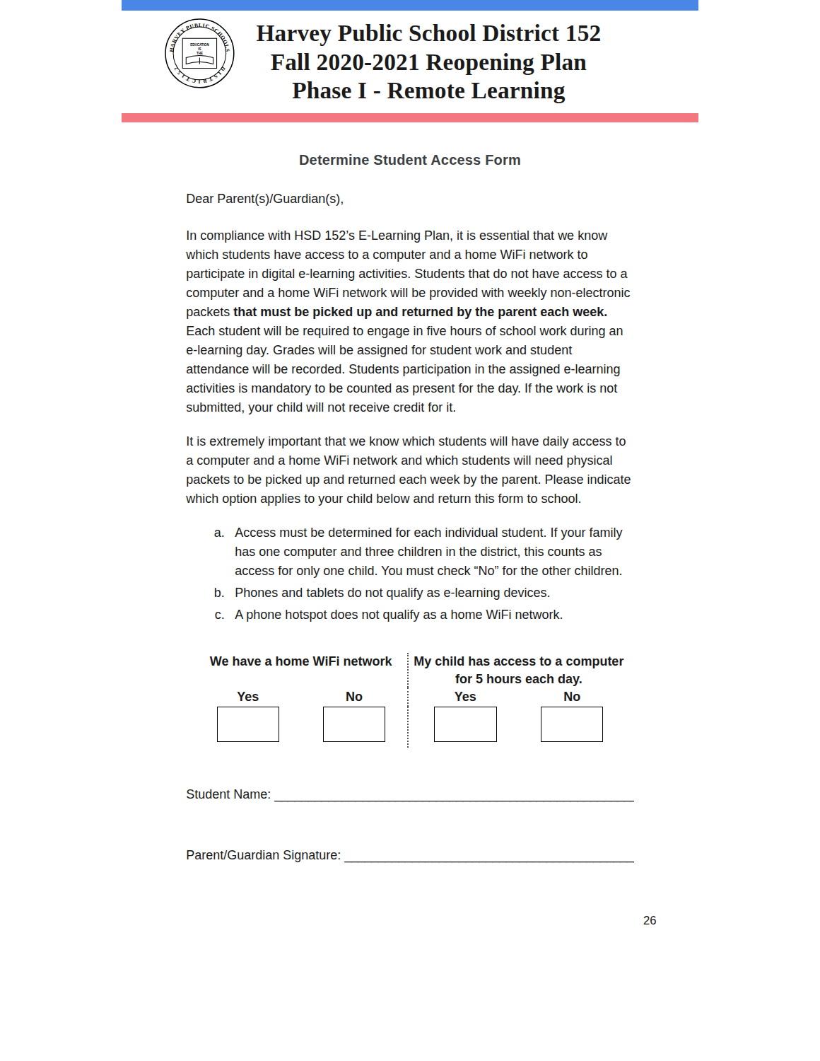HARVEY PUBLIC SCHOOLS D I S T R I C T 1 5 2 EDUCATION IS THE
Harvey Public School District 152
Fall 2020-2021 Reopening Plan
Phase I - Remote Learning
Determine Student Access Form
Dear Parent(s)/Guardian(s),
In compliance with HSD 152’s E-Learning Plan, it is essential that we know which students have access to a computer and a home WiFi network to participate in digital e-learning activities. Students that do not have access to a computer and a home WiFi network will be provided with weekly non-electronic packets that must be picked up and returned by the parent each week. Each student will be required to engage in five hours of school work during an e-learning day. Grades will be assigned for student work and student attendance will be recorded. Students participation in the assigned e-learning activities is mandatory to be counted as present for the day. If the work is not submitted, your child will not receive credit for it.
It is extremely important that we know which students will have daily access to a computer and a home WiFi network and which students will need physical packets to be picked up and returned each week by the parent. Please indicate which option applies to your child below and return this form to school.
Access must be determined for each individual student. If your family has one computer and three children in the district, this counts as access for only one child. You must check “No” for the other children.
Phones and tablets do not qualify as e-learning devices.
A phone hotspot does not qualify as a home WiFi network.
| We have a home WiFi network | | My child has access to a computer for 5 hours each day. |
| Yes | No | Yes | No |
Student Name: _______________________________________________________________
Parent/Guardian Signature: _____________________________________________________
26